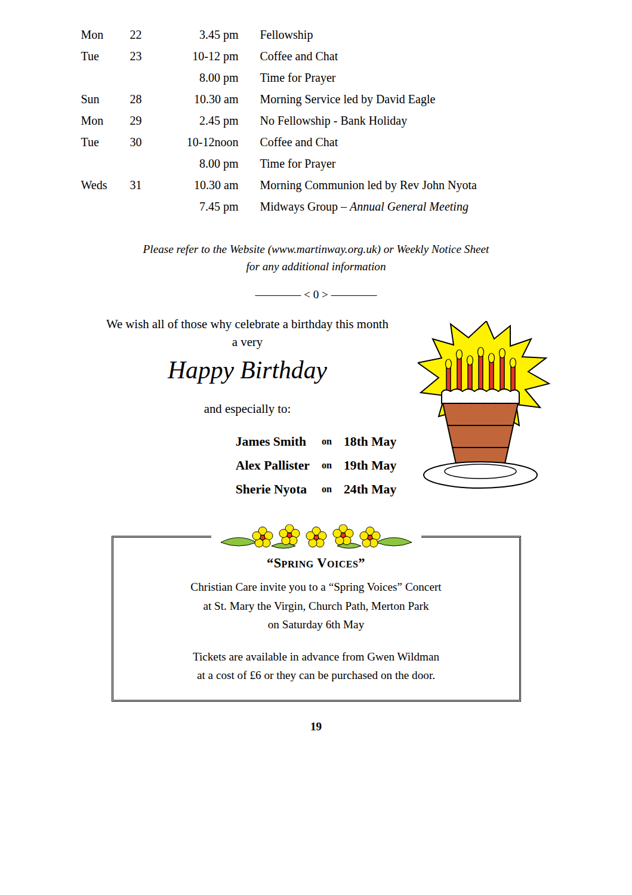| Mon | 22 | 3.45 pm | Fellowship |
| Tue | 23 | 10-12 pm | Coffee and Chat |
| | | 8.00 pm | Time for Prayer |
| Sun | 28 | 10.30 am | Morning Service led by David Eagle |
| Mon | 29 | 2.45 pm | No Fellowship - Bank Holiday |
| Tue | 30 | 10-12noon | Coffee and Chat |
| | | 8.00 pm | Time for Prayer |
| Weds | 31 | 10.30 am | Morning Communion led by Rev John Nyota |
| | | 7.45 pm | Midways Group – Annual General Meeting |
Please refer to the Website (www.martinway.org.uk) or Weekly Notice Sheet
for any additional information
———— < 0 > ————
We wish all of those why celebrate a birthday this month
a very
Happy Birthday
and especially to:
| James Smith | on | 18th May |
| Alex Pallister | on | 19th May |
| Sherie Nyota | on | 24th May |
“Spring Voices”
Christian Care invite you to a “Spring Voices” Concert
at St. Mary the Virgin, Church Path, Merton Park
on Saturday 6th May
Tickets are available in advance from Gwen Wildman
at a cost of £6 or they can be purchased on the door.
19